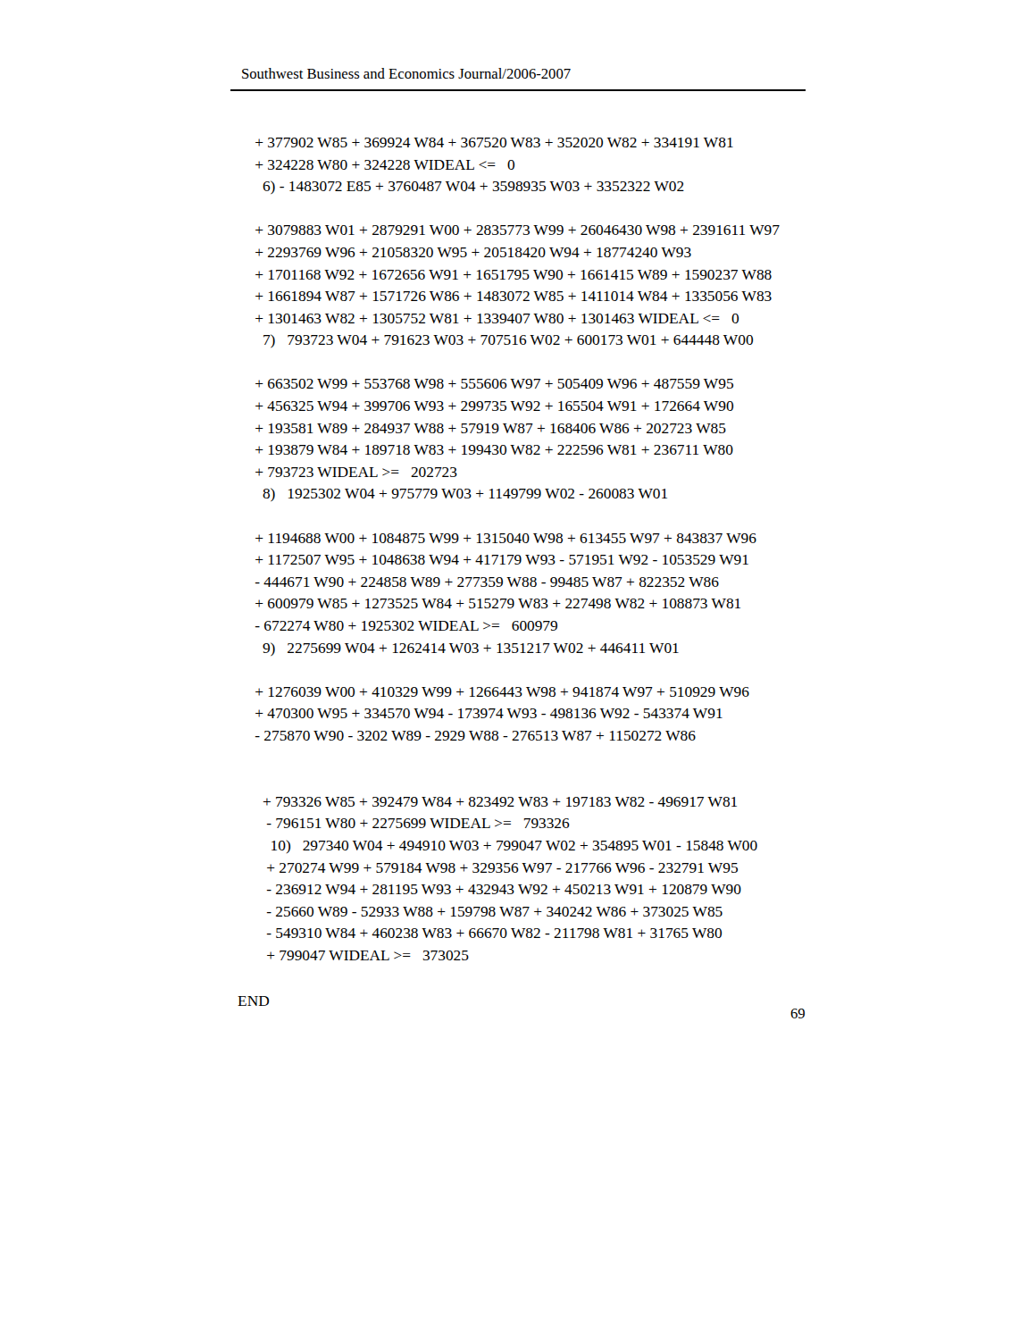Southwest Business and Economics Journal/2006-2007
+ 377902 W85 + 369924 W84 + 367520 W83 + 352020 W82 + 334191 W81 + 324228 W80 + 324228 WIDEAL <= 0 6) - 1483072 E85 + 3760487 W04 + 3598935 W03 + 3352322 W02 + 3079883 W01 + 2879291 W00 + 2835773 W99 + 26046430 W98 + 2391611 W97 + 2293769 W96 + 21058320 W95 + 20518420 W94 + 18774240 W93 + 1701168 W92 + 1672656 W91 + 1651795 W90 + 1661415 W89 + 1590237 W88 + 1661894 W87 + 1571726 W86 + 1483072 W85 + 1411014 W84 + 1335056 W83 + 1301463 W82 + 1305752 W81 + 1339407 W80 + 1301463 WIDEAL <= 0 7) 793723 W04 + 791623 W03 + 707516 W02 + 600173 W01 + 644448 W00 + 663502 W99 + 553768 W98 + 555606 W97 + 505409 W96 + 487559 W95 + 456325 W94 + 399706 W93 + 299735 W92 + 165504 W91 + 172664 W90 + 193581 W89 + 284937 W88 + 57919 W87 + 168406 W86 + 202723 W85 + 193879 W84 + 189718 W83 + 199430 W82 + 222596 W81 + 236711 W80 + 793723 WIDEAL >= 202723 8) 1925302 W04 + 975779 W03 + 1149799 W02 - 260083 W01 + 1194688 W00 + 1084875 W99 + 1315040 W98 + 613455 W97 + 843837 W96 + 1172507 W95 + 1048638 W94 + 417179 W93 - 571951 W92 - 1053529 W91 - 444671 W90 + 224858 W89 + 277359 W88 - 99485 W87 + 822352 W86 + 600979 W85 + 1273525 W84 + 515279 W83 + 227498 W82 + 108873 W81 - 672274 W80 + 1925302 WIDEAL >= 600979 9) 2275699 W04 + 1262414 W03 + 1351217 W02 + 446411 W01 + 1276039 W00 + 410329 W99 + 1266443 W98 + 941874 W97 + 510929 W96 + 470300 W95 + 334570 W94 - 173974 W93 - 498136 W92 - 543374 W91 - 275870 W90 - 3202 W89 - 2929 W88 - 276513 W87 + 1150272 W86 + 793326 W85 + 392479 W84 + 823492 W83 + 197183 W82 - 496917 W81 - 796151 W80 + 2275699 WIDEAL >= 793326 10) 297340 W04 + 494910 W03 + 799047 W02 + 354895 W01 - 15848 W00 + 270274 W99 + 579184 W98 + 329356 W97 - 217766 W96 - 232791 W95 - 236912 W94 + 281195 W93 + 432943 W92 + 450213 W91 + 120879 W90 - 25660 W89 - 52933 W88 + 159798 W87 + 340242 W86 + 373025 W85 - 549310 W84 + 460238 W83 + 66670 W82 - 211798 W81 + 31765 W80 + 799047 WIDEAL >= 373025
END
69